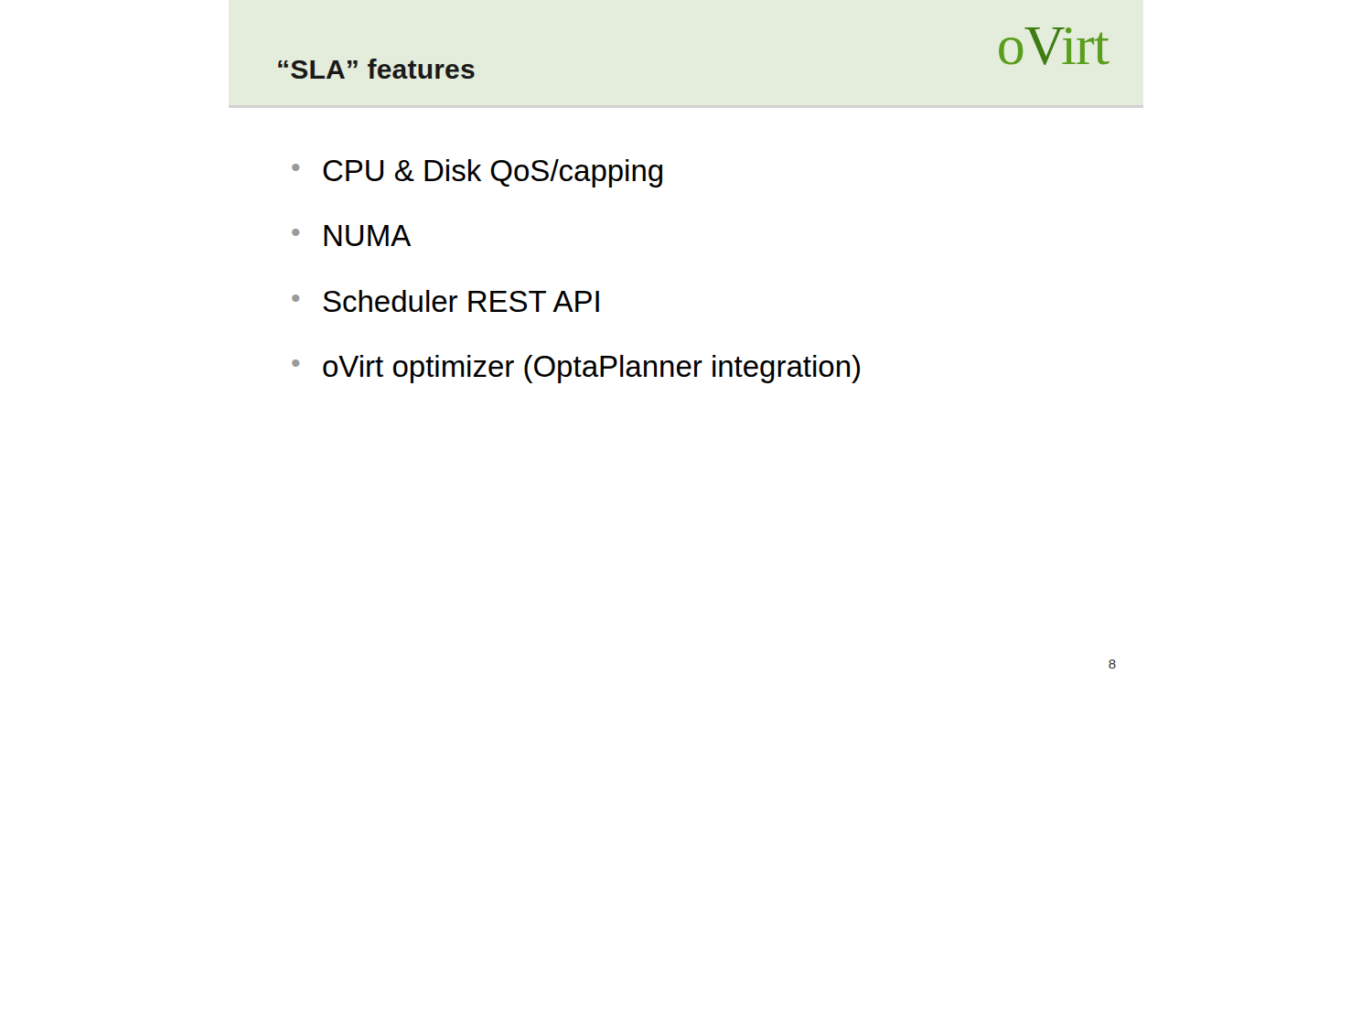“SLA” features
oVirt
CPU & Disk QoS/capping
NUMA
Scheduler REST API
oVirt optimizer (OptaPlanner integration)
8